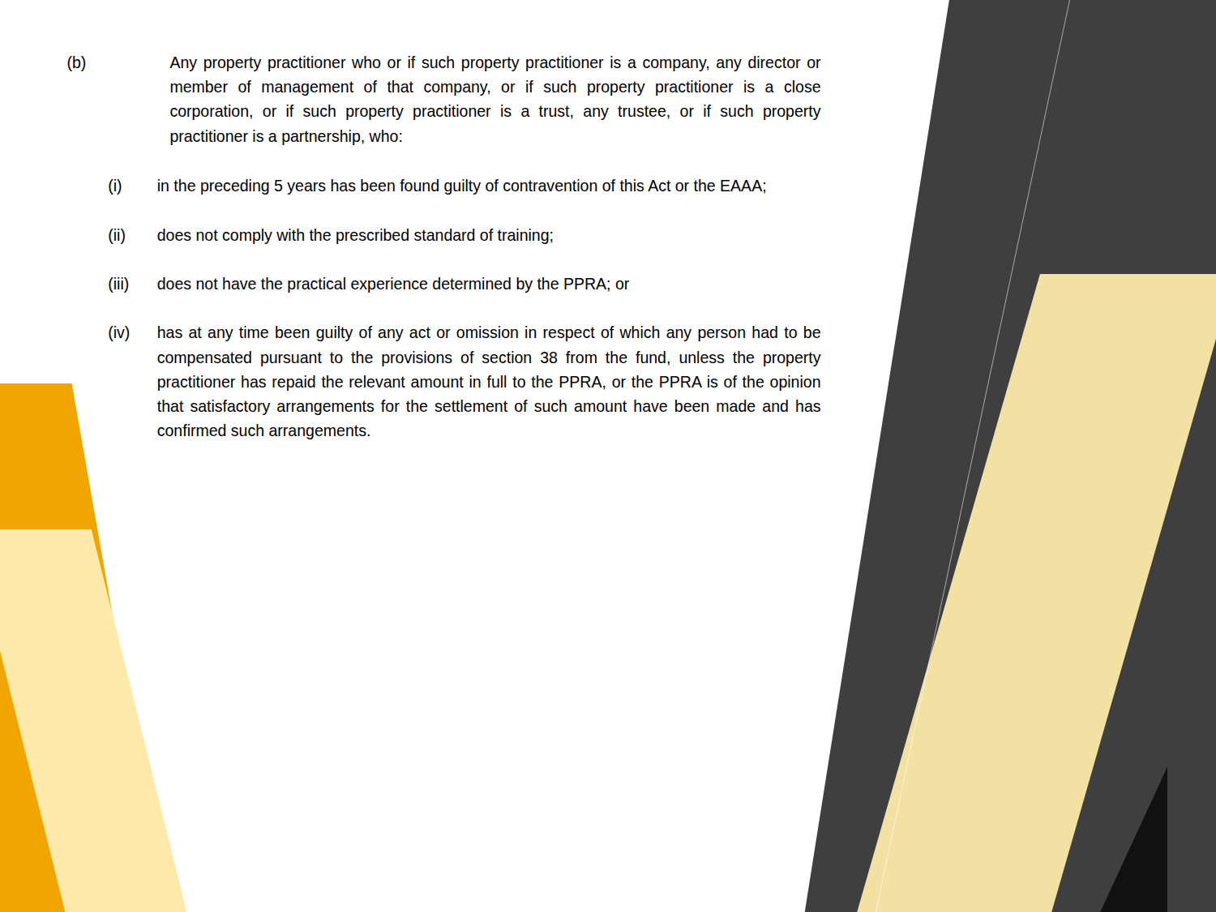(b) Any property practitioner who or if such property practitioner is a company, any director or member of management of that company, or if such property practitioner is a close corporation, or if such property practitioner is a trust, any trustee, or if such property practitioner is a partnership, who:
(i) in the preceding 5 years has been found guilty of contravention of this Act or the EAAA;
(ii) does not comply with the prescribed standard of training;
(iii) does not have the practical experience determined by the PPRA; or
(iv) has at any time been guilty of any act or omission in respect of which any person had to be compensated pursuant to the provisions of section 38 from the fund, unless the property practitioner has repaid the relevant amount in full to the PPRA, or the PPRA is of the opinion that satisfactory arrangements for the settlement of such amount have been made and has confirmed such arrangements.